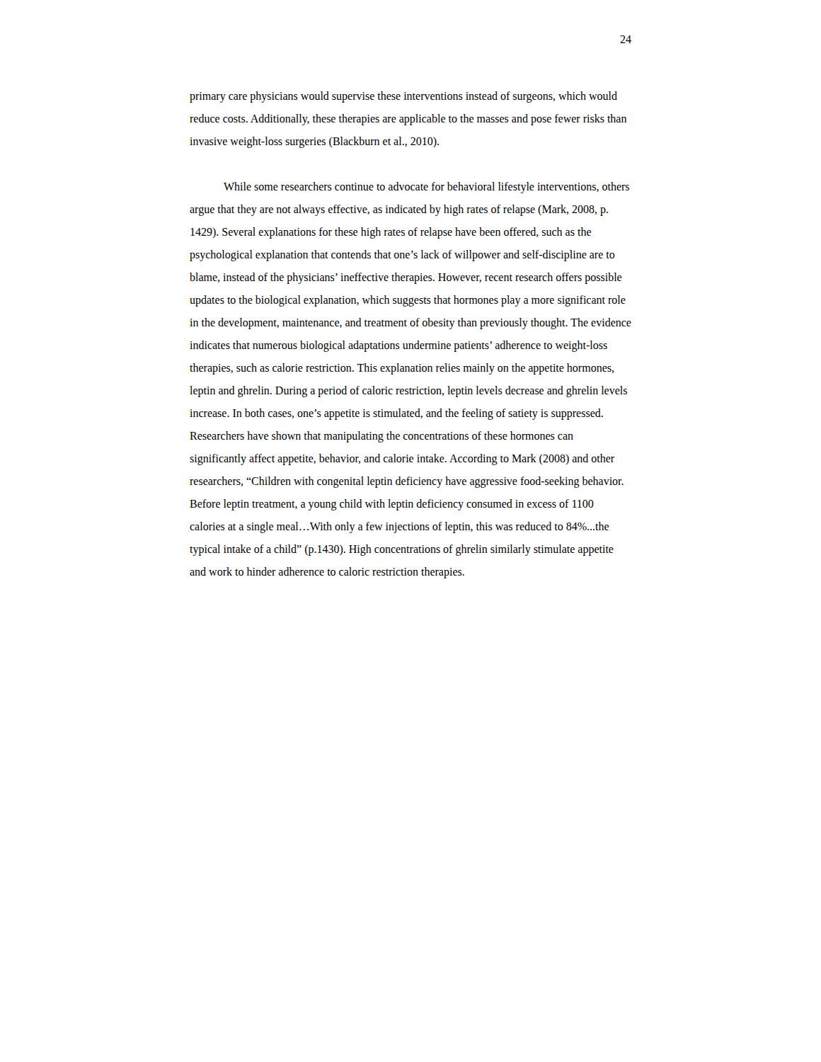24
primary care physicians would supervise these interventions instead of surgeons, which would reduce costs. Additionally, these therapies are applicable to the masses and pose fewer risks than invasive weight-loss surgeries (Blackburn et al., 2010).
While some researchers continue to advocate for behavioral lifestyle interventions, others argue that they are not always effective, as indicated by high rates of relapse (Mark, 2008, p. 1429). Several explanations for these high rates of relapse have been offered, such as the psychological explanation that contends that one’s lack of willpower and self-discipline are to blame, instead of the physicians’ ineffective therapies. However, recent research offers possible updates to the biological explanation, which suggests that hormones play a more significant role in the development, maintenance, and treatment of obesity than previously thought. The evidence indicates that numerous biological adaptations undermine patients’ adherence to weight-loss therapies, such as calorie restriction. This explanation relies mainly on the appetite hormones, leptin and ghrelin. During a period of caloric restriction, leptin levels decrease and ghrelin levels increase. In both cases, one’s appetite is stimulated, and the feeling of satiety is suppressed. Researchers have shown that manipulating the concentrations of these hormones can significantly affect appetite, behavior, and calorie intake. According to Mark (2008) and other researchers, “Children with congenital leptin deficiency have aggressive food-seeking behavior. Before leptin treatment, a young child with leptin deficiency consumed in excess of 1100 calories at a single meal…With only a few injections of leptin, this was reduced to 84%...the typical intake of a child” (p.1430). High concentrations of ghrelin similarly stimulate appetite and work to hinder adherence to caloric restriction therapies.